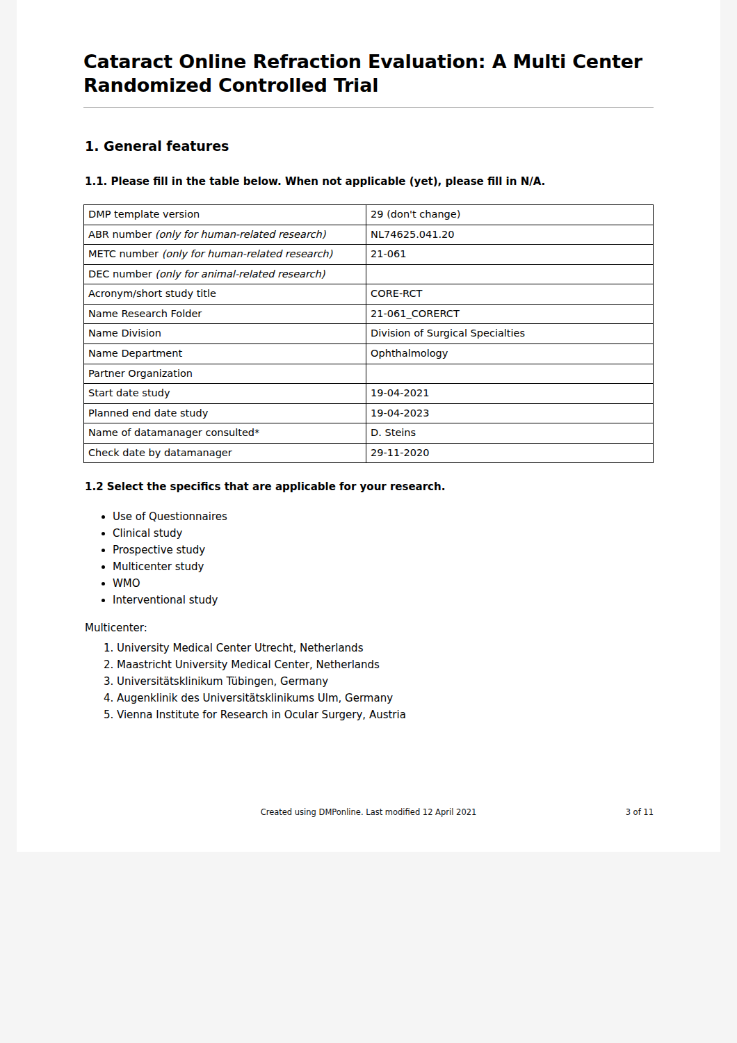Cataract Online Refraction Evaluation: A Multi Center Randomized Controlled Trial
1. General features
1.1. Please fill in the table below. When not applicable (yet), please fill in N/A.
| DMP template version | 29 (don't change) |
| ABR number (only for human-related research) | NL74625.041.20 |
| METC number (only for human-related research) | 21-061 |
| DEC number (only for animal-related research) | |
| Acronym/short study title | CORE-RCT |
| Name Research Folder | 21-061_CORERCT |
| Name Division | Division of Surgical Specialties |
| Name Department | Ophthalmology |
| Partner Organization | |
| Start date study | 19-04-2021 |
| Planned end date study | 19-04-2023 |
| Name of datamanager consulted* | D. Steins |
| Check date by datamanager | 29-11-2020 |
1.2 Select the specifics that are applicable for your research.
Use of Questionnaires
Clinical study
Prospective study
Multicenter study
WMO
Interventional study
Multicenter:
University Medical Center Utrecht, Netherlands
Maastricht University Medical Center, Netherlands
Universitätsklinikum Tübingen, Germany
Augenklinik des Universitätsklinikums Ulm, Germany
Vienna Institute for Research in Ocular Surgery, Austria
Created using DMPonline. Last modified 12 April 2021 3 of 11